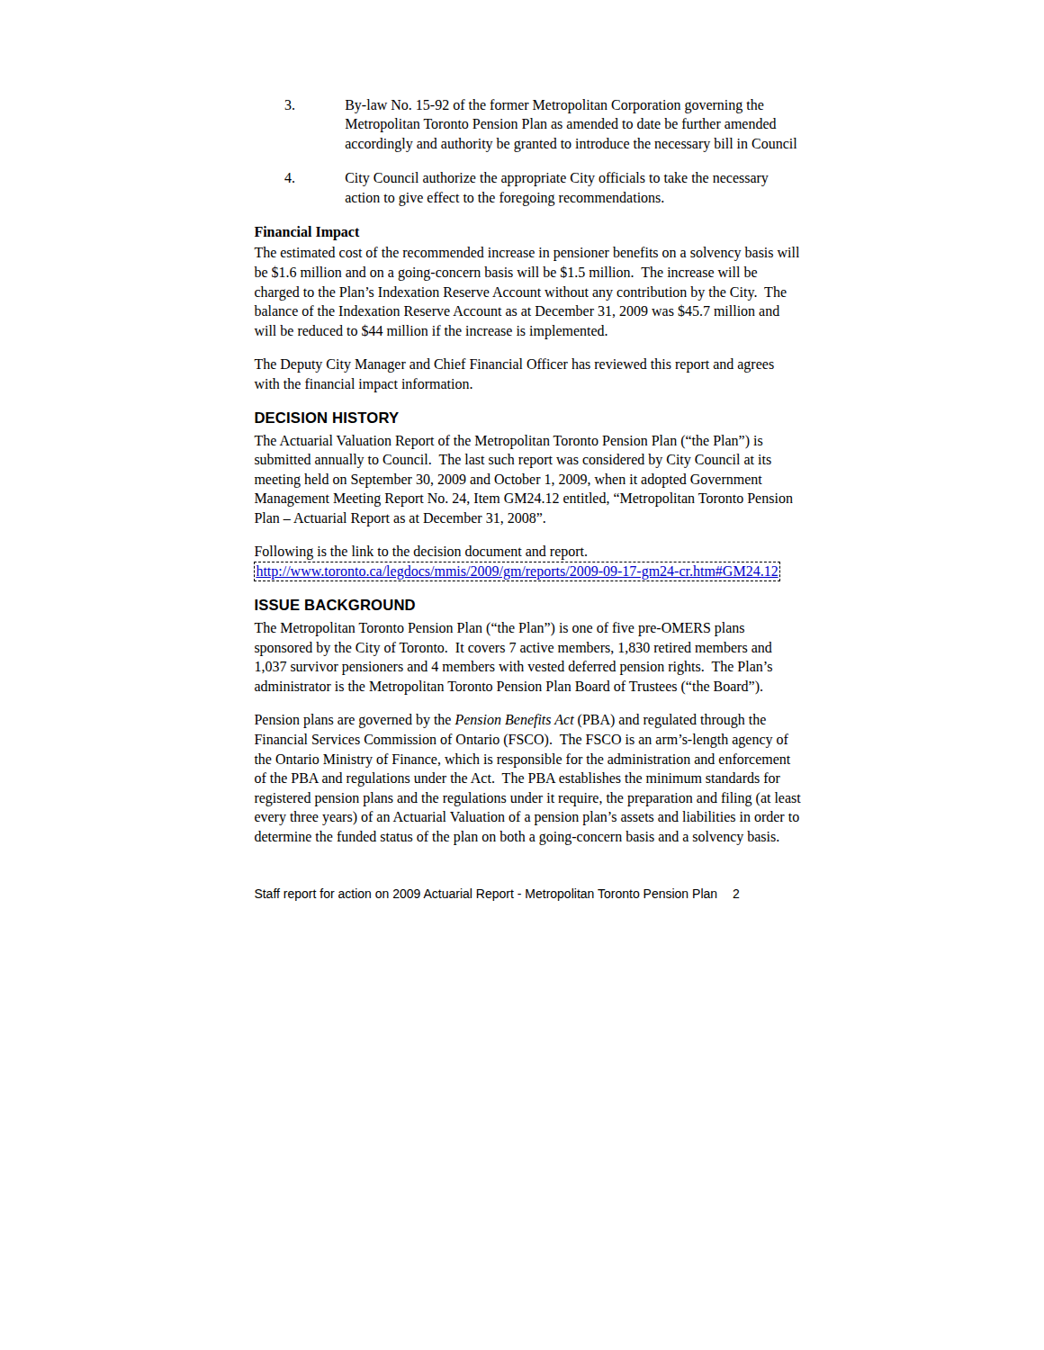3. By-law No. 15-92 of the former Metropolitan Corporation governing the Metropolitan Toronto Pension Plan as amended to date be further amended accordingly and authority be granted to introduce the necessary bill in Council
4. City Council authorize the appropriate City officials to take the necessary action to give effect to the foregoing recommendations.
Financial Impact
The estimated cost of the recommended increase in pensioner benefits on a solvency basis will be $1.6 million and on a going-concern basis will be $1.5 million. The increase will be charged to the Plan’s Indexation Reserve Account without any contribution by the City. The balance of the Indexation Reserve Account as at December 31, 2009 was $45.7 million and will be reduced to $44 million if the increase is implemented.
The Deputy City Manager and Chief Financial Officer has reviewed this report and agrees with the financial impact information.
DECISION HISTORY
The Actuarial Valuation Report of the Metropolitan Toronto Pension Plan (“the Plan”) is submitted annually to Council. The last such report was considered by City Council at its meeting held on September 30, 2009 and October 1, 2009, when it adopted Government Management Meeting Report No. 24, Item GM24.12 entitled, “Metropolitan Toronto Pension Plan – Actuarial Report as at December 31, 2008”.
Following is the link to the decision document and report.
http://www.toronto.ca/legdocs/mmis/2009/gm/reports/2009-09-17-gm24-cr.htm#GM24.12
ISSUE BACKGROUND
The Metropolitan Toronto Pension Plan (“the Plan”) is one of five pre-OMERS plans sponsored by the City of Toronto. It covers 7 active members, 1,830 retired members and 1,037 survivor pensioners and 4 members with vested deferred pension rights. The Plan’s administrator is the Metropolitan Toronto Pension Plan Board of Trustees (“the Board”).
Pension plans are governed by the Pension Benefits Act (PBA) and regulated through the Financial Services Commission of Ontario (FSCO). The FSCO is an arm’s-length agency of the Ontario Ministry of Finance, which is responsible for the administration and enforcement of the PBA and regulations under the Act. The PBA establishes the minimum standards for registered pension plans and the regulations under it require, the preparation and filing (at least every three years) of an Actuarial Valuation of a pension plan’s assets and liabilities in order to determine the funded status of the plan on both a going-concern basis and a solvency basis.
Staff report for action on 2009 Actuarial Report - Metropolitan Toronto Pension Plan2